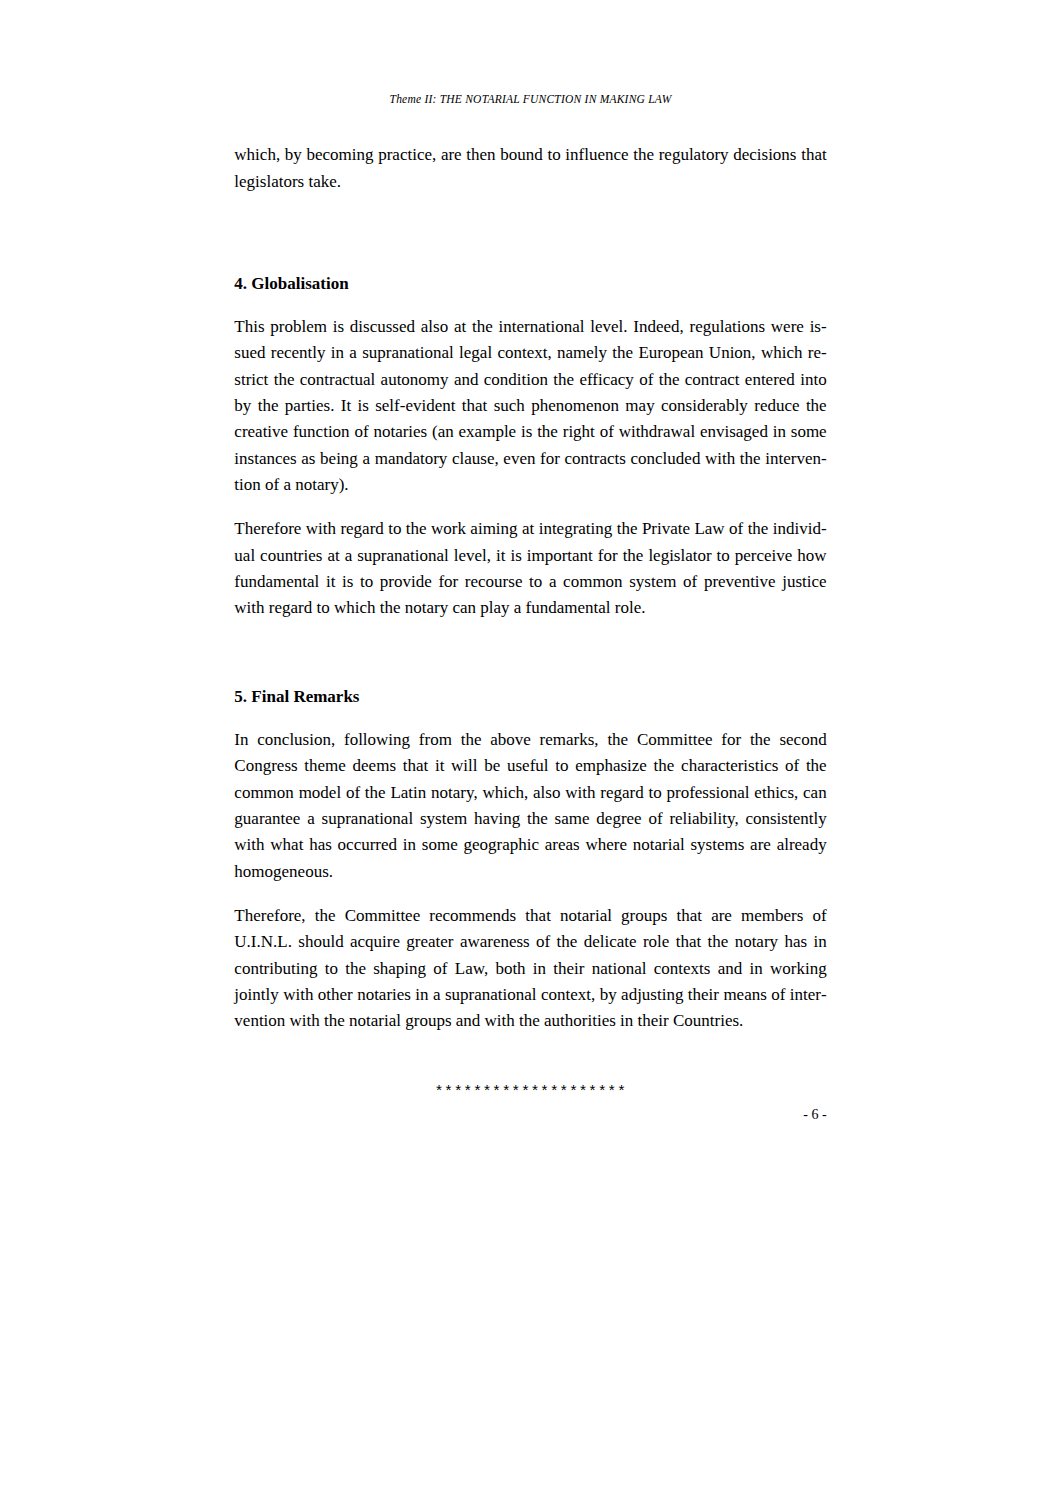Theme II: THE NOTARIAL FUNCTION IN MAKING LAW
which, by becoming practice, are then bound to influence the regulatory decisions that legislators take.
4. Globalisation
This problem is discussed also at the international level. Indeed, regulations were issued recently in a supranational legal context, namely the European Union, which restrict the contractual autonomy and condition the efficacy of the contract entered into by the parties. It is self-evident that such phenomenon may considerably reduce the creative function of notaries (an example is the right of withdrawal envisaged in some instances as being a mandatory clause, even for contracts concluded with the intervention of a notary).
Therefore with regard to the work aiming at integrating the Private Law of the individual countries at a supranational level, it is important for the legislator to perceive how fundamental it is to provide for recourse to a common system of preventive justice with regard to which the notary can play a fundamental role.
5. Final Remarks
In conclusion, following from the above remarks, the Committee for the second Congress theme deems that it will be useful to emphasize the characteristics of the common model of the Latin notary, which, also with regard to professional ethics, can guarantee a supranational system having the same degree of reliability, consistently with what has occurred in some geographic areas where notarial systems are already homogeneous.
Therefore, the Committee recommends that notarial groups that are members of U.I.N.L. should acquire greater awareness of the delicate role that the notary has in contributing to the shaping of Law, both in their national contexts and in working jointly with other notaries in a supranational context, by adjusting their means of intervention with the notarial groups and with the authorities in their Countries.
********************
- 6 -